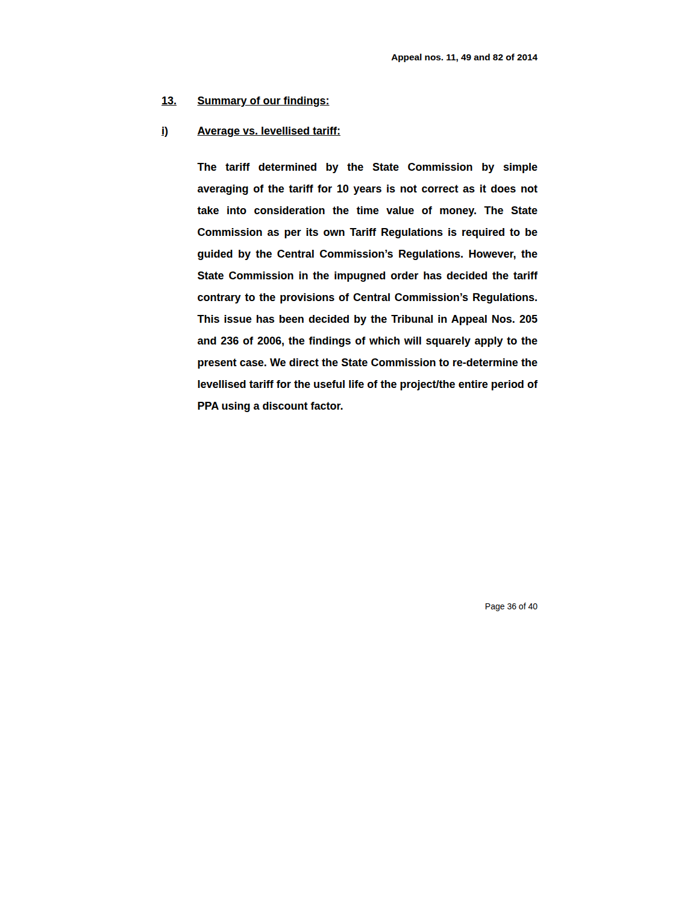Appeal nos. 11, 49 and 82 of 2014
13.
Summary of our findings:
i)
Average vs. levellised tariff:
The tariff determined by the State Commission by simple averaging of the tariff for 10 years is not correct as it does not take into consideration the time value of money. The State Commission as per its own Tariff Regulations is required to be guided by the Central Commission’s Regulations. However, the State Commission in the impugned order has decided the tariff contrary to the provisions of Central Commission’s Regulations. This issue has been decided by the Tribunal in Appeal Nos. 205 and 236 of 2006, the findings of which will squarely apply to the present case. We direct the State Commission to re-determine the levellised tariff for the useful life of the project/the entire period of PPA using a discount factor.
Page 36 of 40